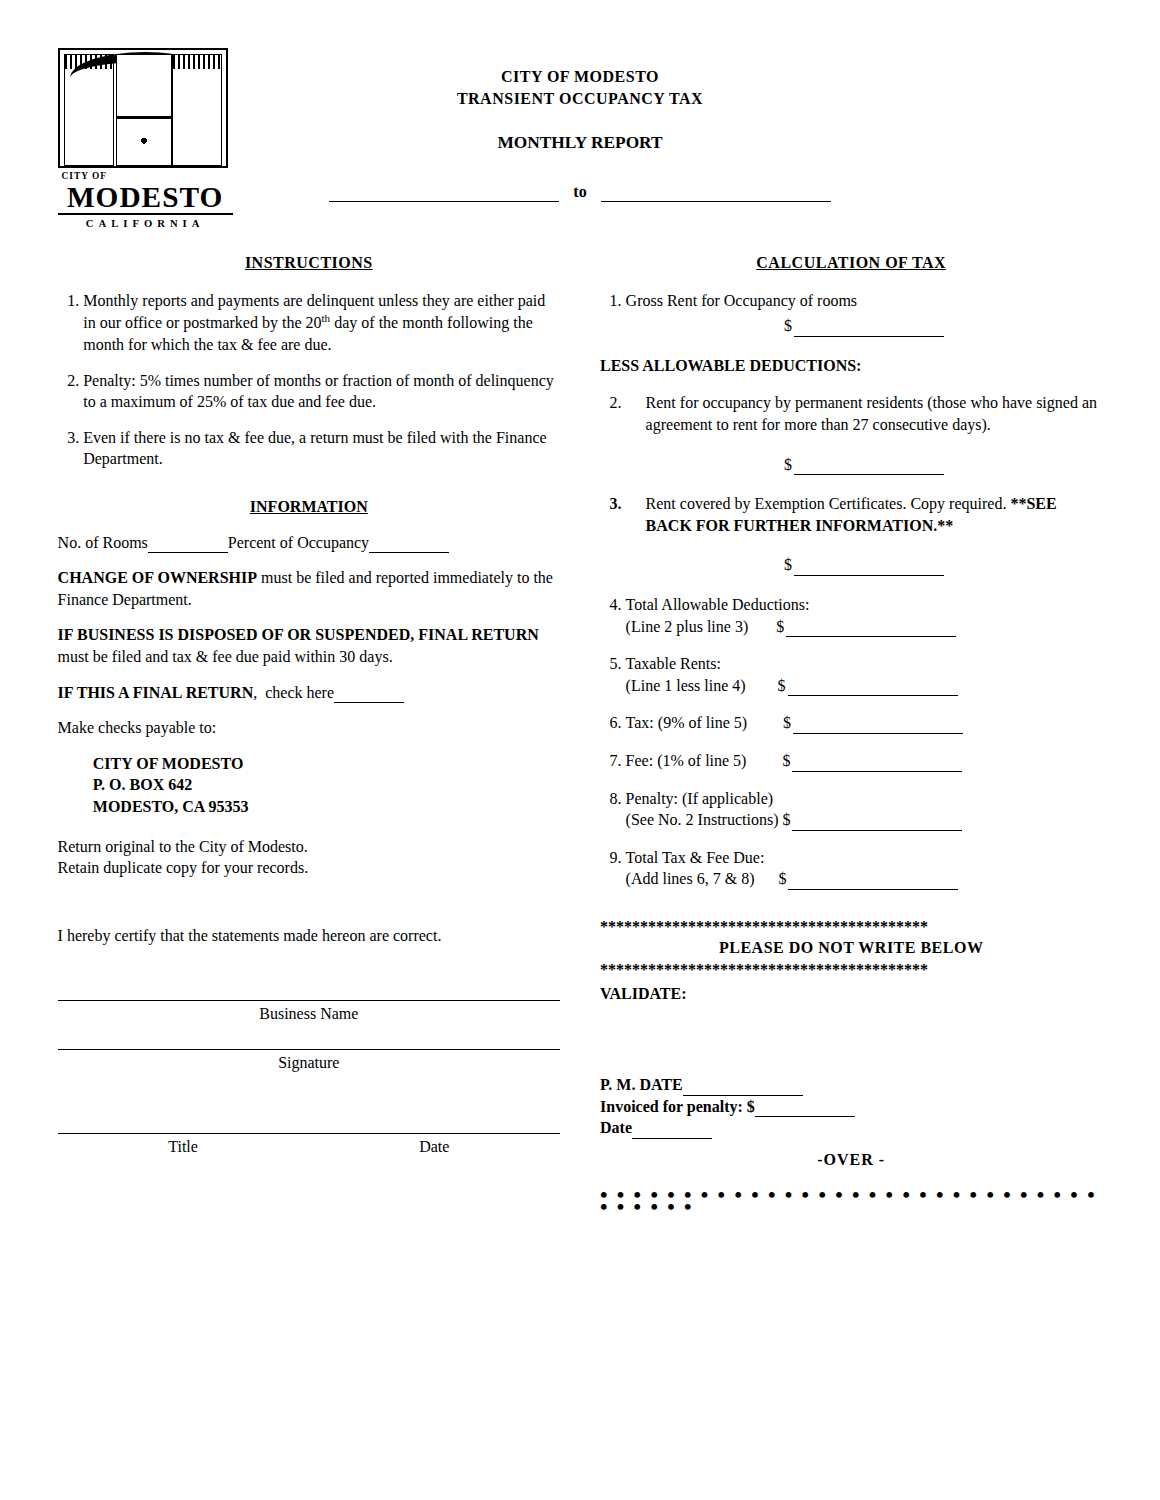CITY OF
MODESTO
CALIFORNIA
CITY OF MODESTO
TRANSIENT OCCUPANCY TAX
MONTHLY REPORT
to
INSTRUCTIONS
Monthly reports and payments are delinquent unless they are either paid in our office or postmarked by the 20th day of the month following the month for which the tax & fee are due.
Penalty: 5% times number of months or fraction of month of delinquency to a maximum of 25% of tax due and fee due.
Even if there is no tax & fee due, a return must be filed with the Finance Department.
INFORMATION
No. of Rooms Percent of Occupancy
CHANGE OF OWNERSHIP must be filed and reported immediately to the Finance Department.
IF BUSINESS IS DISPOSED OF OR SUSPENDED, FINAL RETURN must be filed and tax & fee due paid within 30 days.
IF THIS A FINAL RETURN, check here
Make checks payable to:
CITY OF MODESTO
P. O. BOX 642
MODESTO, CA 95353
Return original to the City of Modesto.
Retain duplicate copy for your records.
I hereby certify that the statements made hereon are correct.
Business Name
Signature
Title Date
CALCULATION OF TAX
Gross Rent for Occupancy of rooms $
LESS ALLOWABLE DEDUCTIONS:
Rent for occupancy by permanent residents (those who have signed an agreement to rent for more than 27 consecutive days).
$
Rent covered by Exemption Certificates. Copy required. **SEE BACK FOR FURTHER INFORMATION.**
$
Total Allowable Deductions:
(Line 2 plus line 3) $
Taxable Rents:
(Line 1 less line 4) $
Tax: (9% of line 5) $
Fee: (1% of line 5) $
Penalty: (If applicable)
(See No. 2 Instructions) $
Total Tax & Fee Due:
(Add lines 6, 7 & 8) $
*****************************************
PLEASE DO NOT WRITE BELOW
*****************************************
VALIDATE:
P. M. DATE
Invoiced for penalty: $
Date
-OVER -
• • • • • • • • • • • • • • • • • • • • • • • • • • • • • • • • • • • •